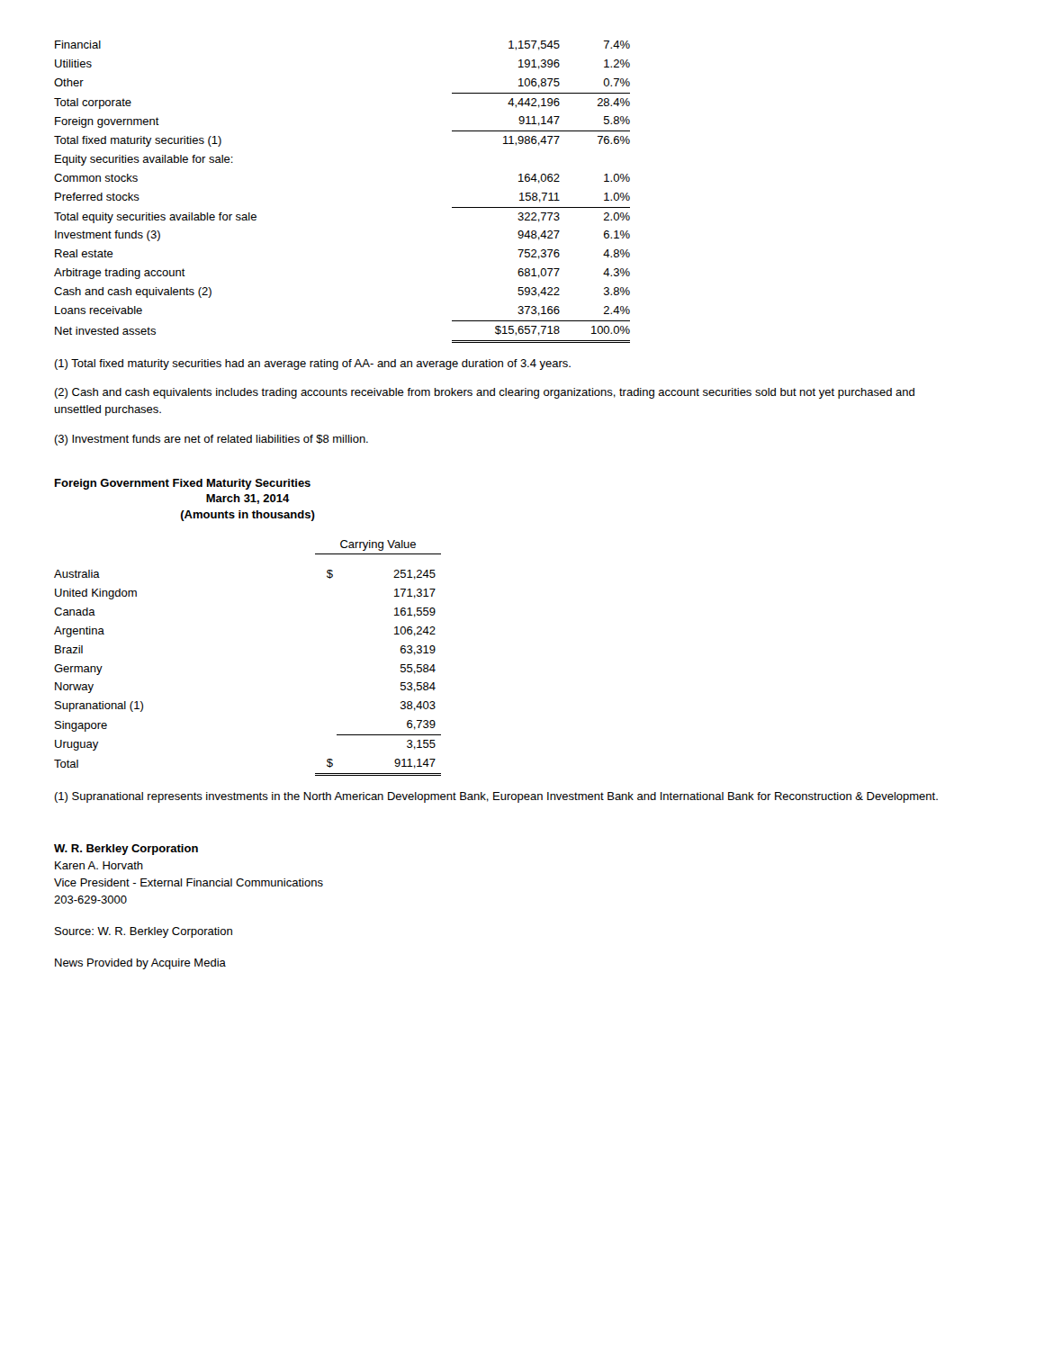| Financial | 1,157,545 | 7.4% |
| Utilities | 191,396 | 1.2% |
| Other | 106,875 | 0.7% |
| Total corporate | 4,442,196 | 28.4% |
| Foreign government | 911,147 | 5.8% |
| Total fixed maturity securities (1) | 11,986,477 | 76.6% |
| Equity securities available for sale: | | |
| Common stocks | 164,062 | 1.0% |
| Preferred stocks | 158,711 | 1.0% |
| Total equity securities available for sale | 322,773 | 2.0% |
| Investment funds (3) | 948,427 | 6.1% |
| Real estate | 752,376 | 4.8% |
| Arbitrage trading account | 681,077 | 4.3% |
| Cash and cash equivalents (2) | 593,422 | 3.8% |
| Loans receivable | 373,166 | 2.4% |
| Net invested assets | $15,657,718 | 100.0% |
(1) Total fixed maturity securities had an average rating of AA- and an average duration of 3.4 years.
(2) Cash and cash equivalents includes trading accounts receivable from brokers and clearing organizations, trading account securities sold but not yet purchased and unsettled purchases.
(3) Investment funds are net of related liabilities of $8 million.
Foreign Government Fixed Maturity Securities
March 31, 2014 (Amounts in thousands)
| | Carrying Value |
| --- | --- |
| Australia | $ | 251,245 |
| United Kingdom | | 171,317 |
| Canada | | 161,559 |
| Argentina | | 106,242 |
| Brazil | | 63,319 |
| Germany | | 55,584 |
| Norway | | 53,584 |
| Supranational (1) | | 38,403 |
| Singapore | | 6,739 |
| Uruguay | | 3,155 |
| Total | $ | 911,147 |
(1) Supranational represents investments in the North American Development Bank, European Investment Bank and International Bank for Reconstruction & Development.
W. R. Berkley Corporation
Karen A. Horvath
Vice President - External Financial Communications
203-629-3000
Source: W. R. Berkley Corporation
News Provided by Acquire Media